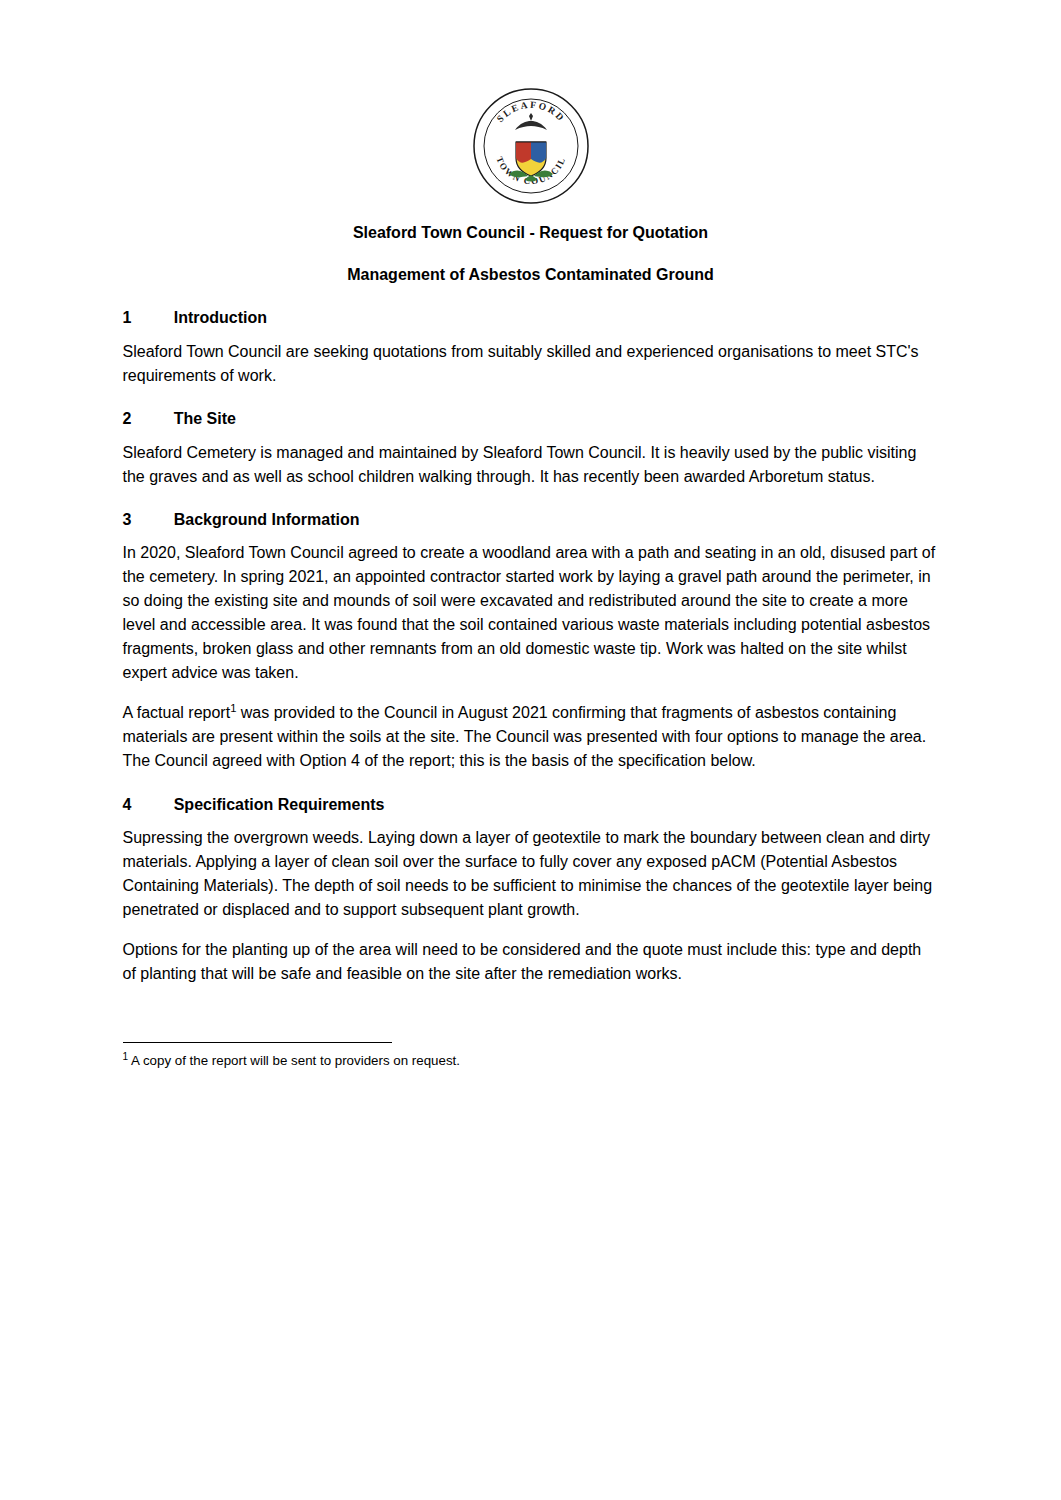SLEAFORD TOWN COUNCIL
Sleaford Town Council - Request for Quotation Management of Asbestos Contaminated Ground
1 Introduction
Sleaford Town Council are seeking quotations from suitably skilled and experienced organisations to meet STC's requirements of work.
2 The Site
Sleaford Cemetery is managed and maintained by Sleaford Town Council. It is heavily used by the public visiting the graves and as well as school children walking through. It has recently been awarded Arboretum status.
3 Background Information
In 2020, Sleaford Town Council agreed to create a woodland area with a path and seating in an old, disused part of the cemetery. In spring 2021, an appointed contractor started work by laying a gravel path around the perimeter, in so doing the existing site and mounds of soil were excavated and redistributed around the site to create a more level and accessible area. It was found that the soil contained various waste materials including potential asbestos fragments, broken glass and other remnants from an old domestic waste tip. Work was halted on the site whilst expert advice was taken.
A factual report1 was provided to the Council in August 2021 confirming that fragments of asbestos containing materials are present within the soils at the site. The Council was presented with four options to manage the area. The Council agreed with Option 4 of the report; this is the basis of the specification below.
4 Specification Requirements
Supressing the overgrown weeds. Laying down a layer of geotextile to mark the boundary between clean and dirty materials. Applying a layer of clean soil over the surface to fully cover any exposed pACM (Potential Asbestos Containing Materials). The depth of soil needs to be sufficient to minimise the chances of the geotextile layer being penetrated or displaced and to support subsequent plant growth.
Options for the planting up of the area will need to be considered and the quote must include this: type and depth of planting that will be safe and feasible on the site after the remediation works.
1 A copy of the report will be sent to providers on request.